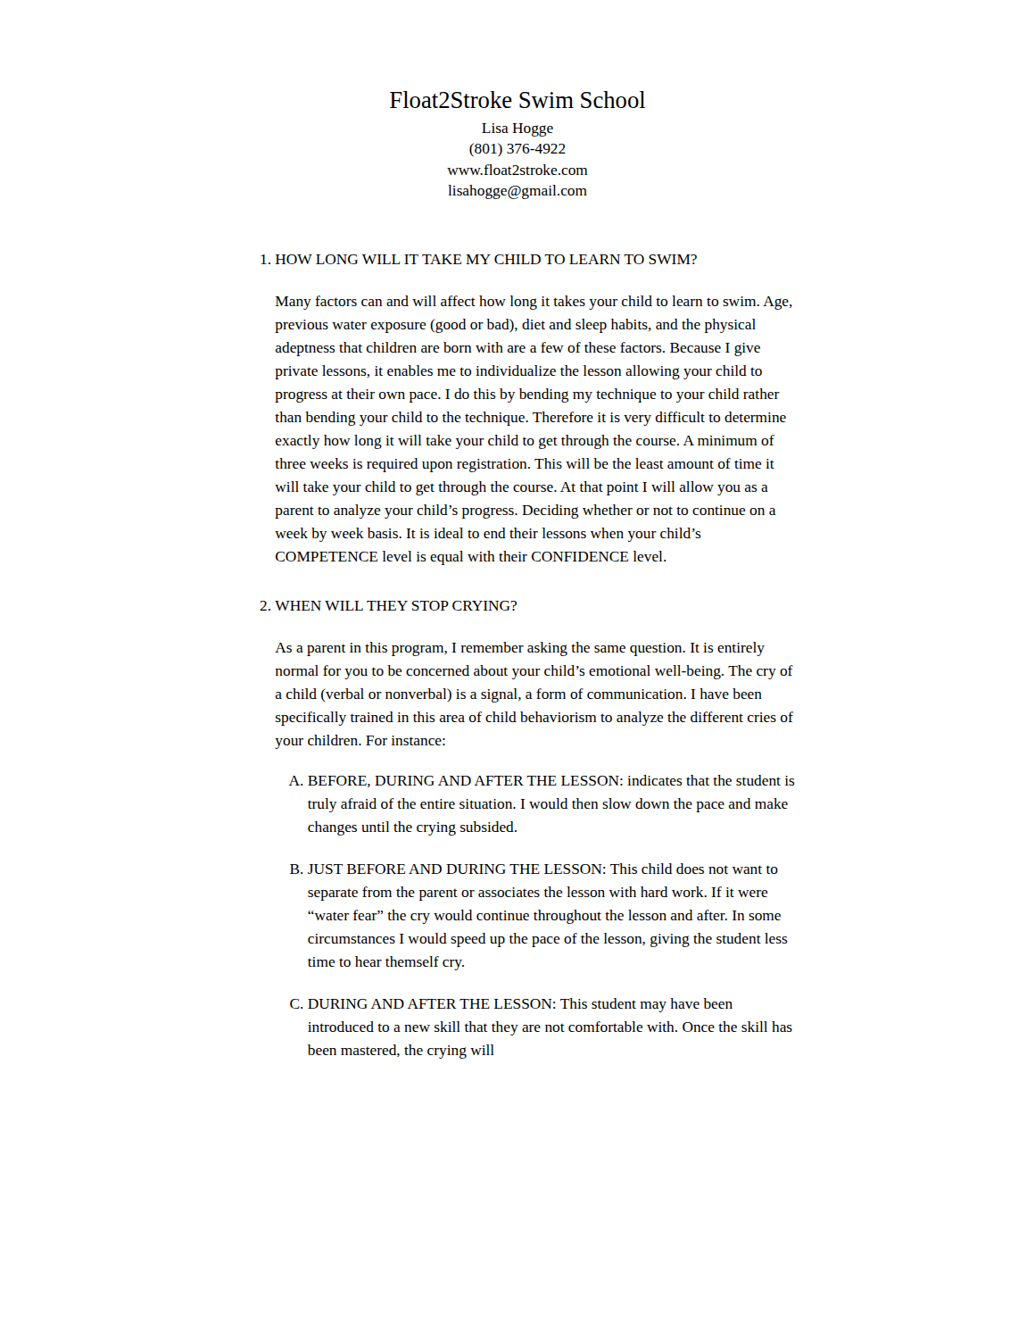Float2Stroke Swim School
Lisa Hogge
(801) 376-4922
www.float2stroke.com
lisahogge@gmail.com
How long will it take my child to learn to swim?
Many factors can and will affect how long it takes your child to learn to swim. Age, previous water exposure (good or bad), diet and sleep habits, and the physical adeptness that children are born with are a few of these factors. Because I give private lessons, it enables me to individualize the lesson allowing your child to progress at their own pace. I do this by bending my technique to your child rather than bending your child to the technique. Therefore it is very difficult to determine exactly how long it will take your child to get through the course. A minimum of three weeks is required upon registration. This will be the least amount of time it will take your child to get through the course. At that point I will allow you as a parent to analyze your child’s progress. Deciding whether or not to continue on a week by week basis. It is ideal to end their lessons when your child’s COMPETENCE level is equal with their CONFIDENCE level.
When will they stop crying?
As a parent in this program, I remember asking the same question. It is entirely normal for you to be concerned about your child’s emotional well-being. The cry of a child (verbal or nonverbal) is a signal, a form of communication. I have been specifically trained in this area of child behaviorism to analyze the different cries of your children. For instance:
Before, during and after the lesson: indicates that the student is truly afraid of the entire situation. I would then slow down the pace and make changes until the crying subsided.
Just before and during the lesson: This child does not want to separate from the parent or associates the lesson with hard work. If it were “water fear” the cry would continue throughout the lesson and after. In some circumstances I would speed up the pace of the lesson, giving the student less time to hear themself cry.
During and after the lesson: This student may have been introduced to a new skill that they are not comfortable with. Once the skill has been mastered, the crying will